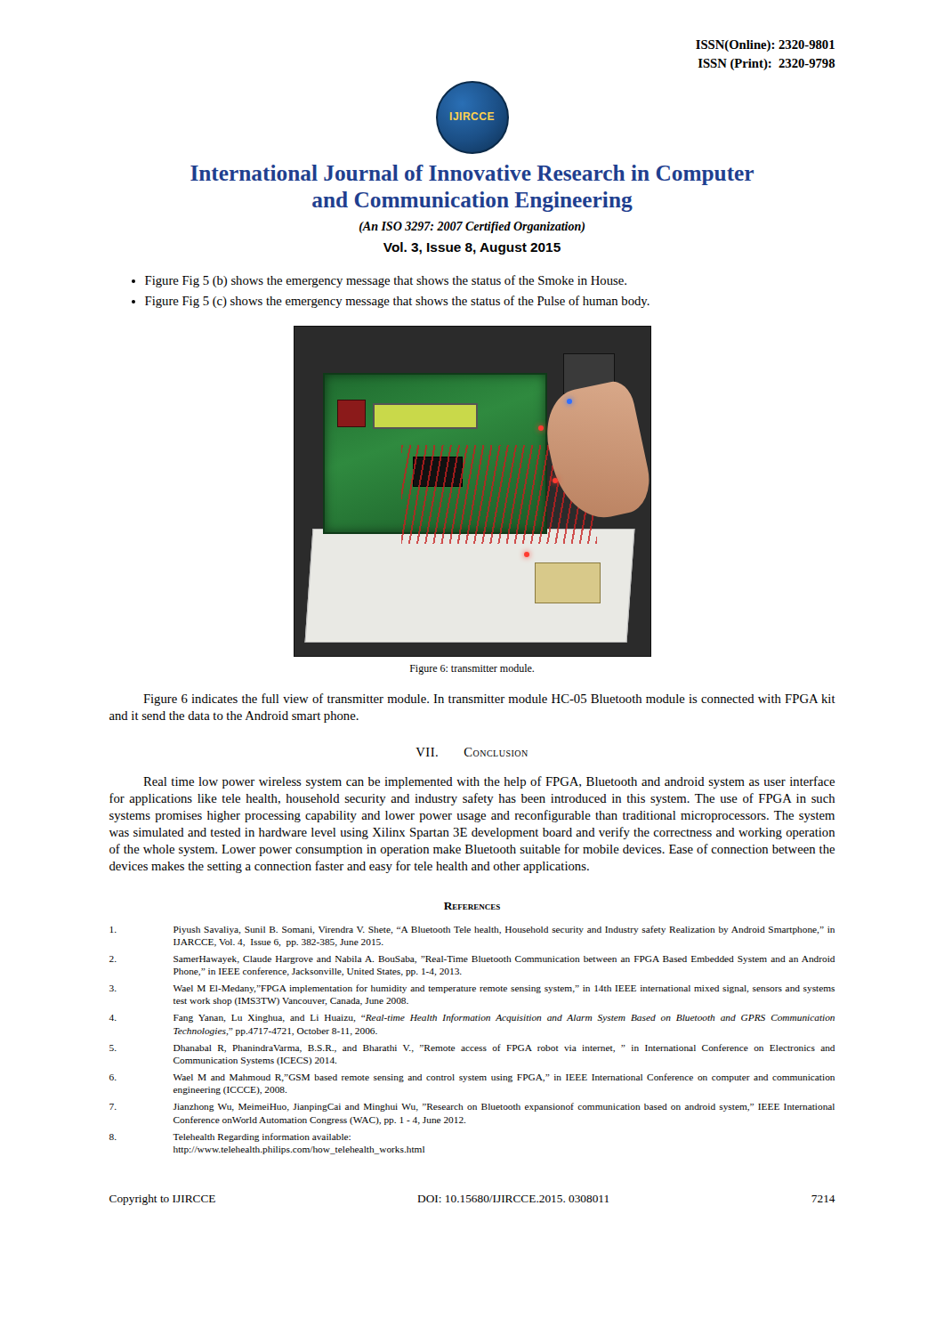ISSN(Online): 2320-9801
ISSN (Print): 2320-9798
International Journal of Innovative Research in Computer
and Communication Engineering
(An ISO 3297: 2007 Certified Organization)
Vol. 3, Issue 8, August 2015
Figure Fig 5 (b) shows the emergency message that shows the status of the Smoke in House.
Figure Fig 5 (c) shows the emergency message that shows the status of the Pulse of human body.
Figure 6: transmitter module.
Figure 6 indicates the full view of transmitter module. In transmitter module HC-05 Bluetooth module is connected with FPGA kit and it send the data to the Android smart phone.
VII. Conclusion
Real time low power wireless system can be implemented with the help of FPGA, Bluetooth and android system as user interface for applications like tele health, household security and industry safety has been introduced in this system. The use of FPGA in such systems promises higher processing capability and lower power usage and reconfigurable than traditional microprocessors. The system was simulated and tested in hardware level using Xilinx Spartan 3E development board and verify the correctness and working operation of the whole system. Lower power consumption in operation make Bluetooth suitable for mobile devices. Ease of connection between the devices makes the setting a connection faster and easy for tele health and other applications.
References
Piyush Savaliya, Sunil B. Somani, Virendra V. Shete, “A Bluetooth Tele health, Household security and Industry safety Realization by Android Smartphone,” in IJARCCE, Vol. 4, Issue 6, pp. 382-385, June 2015.
SamerHawayek, Claude Hargrove and Nabila A. BouSaba, ”Real-Time Bluetooth Communication between an FPGA Based Embedded System and an Android Phone,” in IEEE conference, Jacksonville, United States, pp. 1-4, 2013.
Wael M El-Medany,”FPGA implementation for humidity and temperature remote sensing system,” in 14th IEEE international mixed signal, sensors and systems test work shop (IMS3TW) Vancouver, Canada, June 2008.
Fang Yanan, Lu Xinghua, and Li Huaizu, “Real-time Health Information Acquisition and Alarm System Based on Bluetooth and GPRS Communication Technologies,” pp.4717-4721, October 8-11, 2006.
Dhanabal R, PhanindraVarma, B.S.R., and Bharathi V., ”Remote access of FPGA robot via internet, ” in International Conference on Electronics and Communication Systems (ICECS) 2014.
Wael M and Mahmoud R,”GSM based remote sensing and control system using FPGA,” in IEEE International Conference on computer and communication engineering (ICCCE), 2008.
Jianzhong Wu, MeimeiHuo, JianpingCai and Minghui Wu, ”Research on Bluetooth expansionof communication based on android system,” IEEE International Conference onWorld Automation Congress (WAC), pp. 1 - 4, June 2012.
Telehealth Regarding information available: http://www.telehealth.philips.com/how_telehealth_works.html
Copyright to IJIRCCE
DOI: 10.15680/IJIRCCE.2015. 0308011
7214